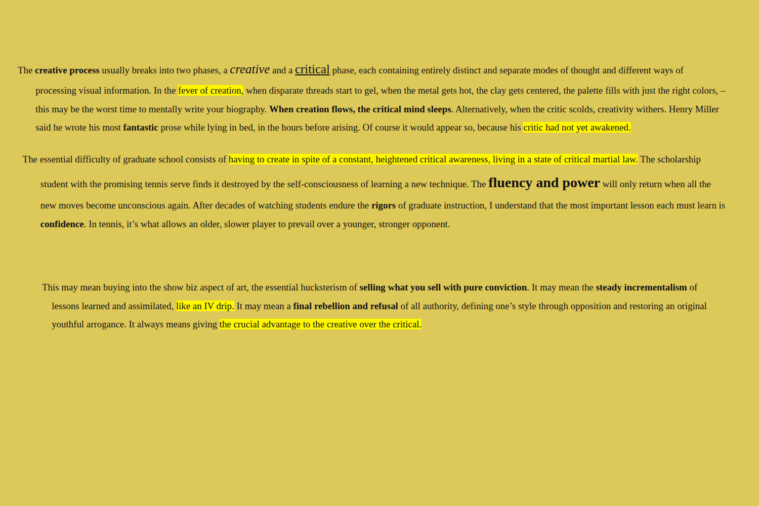The creative process usually breaks into two phases, a creative and a critical phase, each containing entirely distinct and separate modes of thought and different ways of processing visual information. In the fever of creation, when disparate threads start to gel, when the metal gets hot, the clay gets centered, the palette fills with just the right colors, – this may be the worst time to mentally write your biography. When creation flows, the critical mind sleeps. Alternatively, when the critic scolds, creativity withers. Henry Miller said he wrote his most fantastic prose while lying in bed, in the hours before arising. Of course it would appear so, because his critic had not yet awakened.
The essential difficulty of graduate school consists of having to create in spite of a constant, heightened critical awareness, living in a state of critical martial law. The scholarship student with the promising tennis serve finds it destroyed by the self-consciousness of learning a new technique. The fluency and power will only return when all the new moves become unconscious again. After decades of watching students endure the rigors of graduate instruction, I understand that the most important lesson each must learn is confidence. In tennis, it’s what allows an older, slower player to prevail over a younger, stronger opponent.
This may mean buying into the show biz aspect of art, the essential hucksterism of selling what you sell with pure conviction. It may mean the steady incrementalism of lessons learned and assimilated, like an IV drip. It may mean a final rebellion and refusal of all authority, defining one’s style through opposition and restoring an original youthful arrogance. It always means giving the crucial advantage to the creative over the critical.